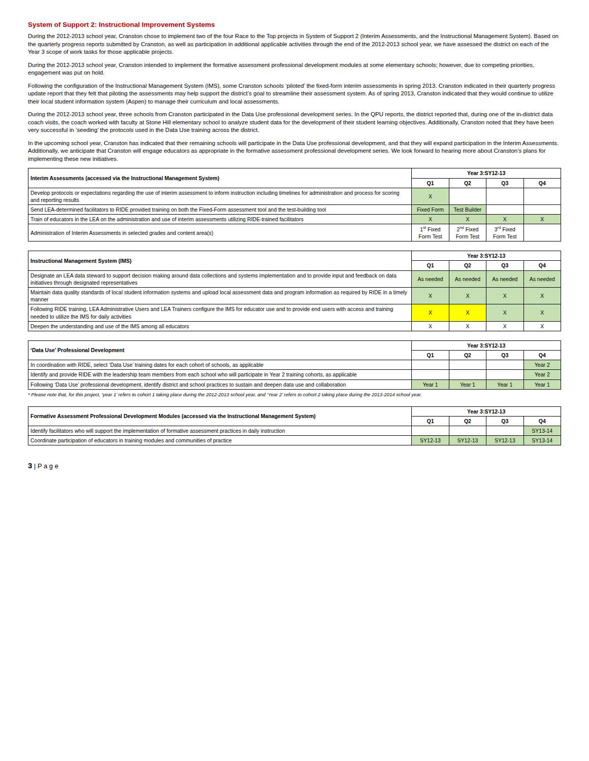System of Support 2: Instructional Improvement Systems
During the 2012-2013 school year, Cranston chose to implement two of the four Race to the Top projects in System of Support 2 (Interim Assessments, and the Instructional Management System). Based on the quarterly progress reports submitted by Cranston, as well as participation in additional applicable activities through the end of the 2012-2013 school year, we have assessed the district on each of the Year 3 scope of work tasks for those applicable projects.
During the 2012-2013 school year, Cranston intended to implement the formative assessment professional development modules at some elementary schools; however, due to competing priorities, engagement was put on hold.
Following the configuration of the Instructional Management System (IMS), some Cranston schools ‘piloted’ the fixed-form interim assessments in spring 2013. Cranston indicated in their quarterly progress update report that they felt that piloting the assessments may help support the district’s goal to streamline their assessment system. As of spring 2013, Cranston indicated that they would continue to utilize their local student information system (Aspen) to manage their curriculum and local assessments.
During the 2012-2013 school year, three schools from Cranston participated in the Data Use professional development series. In the QPU reports, the district reported that, during one of the in-district data coach visits, the coach worked with faculty at Stone Hill elementary school to analyze student data for the development of their student learning objectives. Additionally, Cranston noted that they have been very successful in ‘seeding’ the protocols used in the Data Use training across the district.
In the upcoming school year, Cranston has indicated that their remaining schools will participate in the Data Use professional development, and that they will expand participation in the Interim Assessments. Additionally, we anticipate that Cranston will engage educators as appropriate in the formative assessment professional development series. We look forward to hearing more about Cranston’s plans for implementing these new initiatives.
| Interim Assessments (accessed via the Instructional Management System) | Year 3:SY12-13 |
| Q1 | Q2 | Q3 | Q4 |
| Develop protocols or expectations regarding the use of interim assessment to inform instruction including timelines for administration and process for scoring and reporting results | X | | | |
| Send LEA-determined facilitators to RIDE provided training on both the Fixed-Form assessment tool and the test-building tool | Fixed Form | Test Builder | | |
| Train of educators in the LEA on the administration and use of interim assessments utilizing RIDE-trained facilitators | X | X | X | X |
| Administration of Interim Assessments in selected grades and content area(s) | 1 st Fixed Form Test | 2 nd Fixed Form Test | 3 rd Fixed Form Test | |
| Instructional Management System (IMS) | Year 3:SY12-13 |
| Q1 | Q2 | Q3 | Q4 |
| Designate an LEA data steward to support decision making around data collections and systems implementation and to provide input and feedback on data initiatives through designated representatives | As needed | As needed | As needed | As needed |
| Maintain data quality standards of local student information systems and upload local assessment data and program information as required by RIDE in a timely manner | X | X | X | X |
| Following RIDE training, LEA Administrative Users and LEA Trainers configure the IMS for educator use and to provide end users with access and training needed to utilize the IMS for daily activities | X | X | X | X |
| Deepen the understanding and use of the IMS among all educators | X | X | X | X |
| ‘Data Use’ Professional Development | Year 3:SY12-13 |
| Q1 | Q2 | Q3 | Q4 |
| In coordination with RIDE, select ‘Data Use’ training dates for each cohort of schools, as applicable | | | | Year 2 |
| Identify and provide RIDE with the leadership team members from each school who will participate in Year 2 training cohorts, as applicable | | | | Year 2 |
| Following ‘Data Use’ professional development, identify district and school practices to sustain and deepen data use and collaboration | Year 1 | Year 1 | Year 1 | Year 1 |
* Please note that, for this project, ‘year 1’ refers to cohort 1 taking place during the 2012-2013 school year, and ‘Year 2’ refers to cohort 2 taking place during the 2013-2014 school year.
| Formative Assessment Professional Development Modules (accessed via the Instructional Management System) | Year 3:SY12-13 |
| Q1 | Q2 | Q3 | Q4 |
| Identify facilitators who will support the implementation of formative assessment practices in daily instruction | | | | SY13-14 |
| Coordinate participation of educators in training modules and communities of practice | SY12-13 | SY12-13 | SY12-13 | SY13-14 |
3 | P a g e